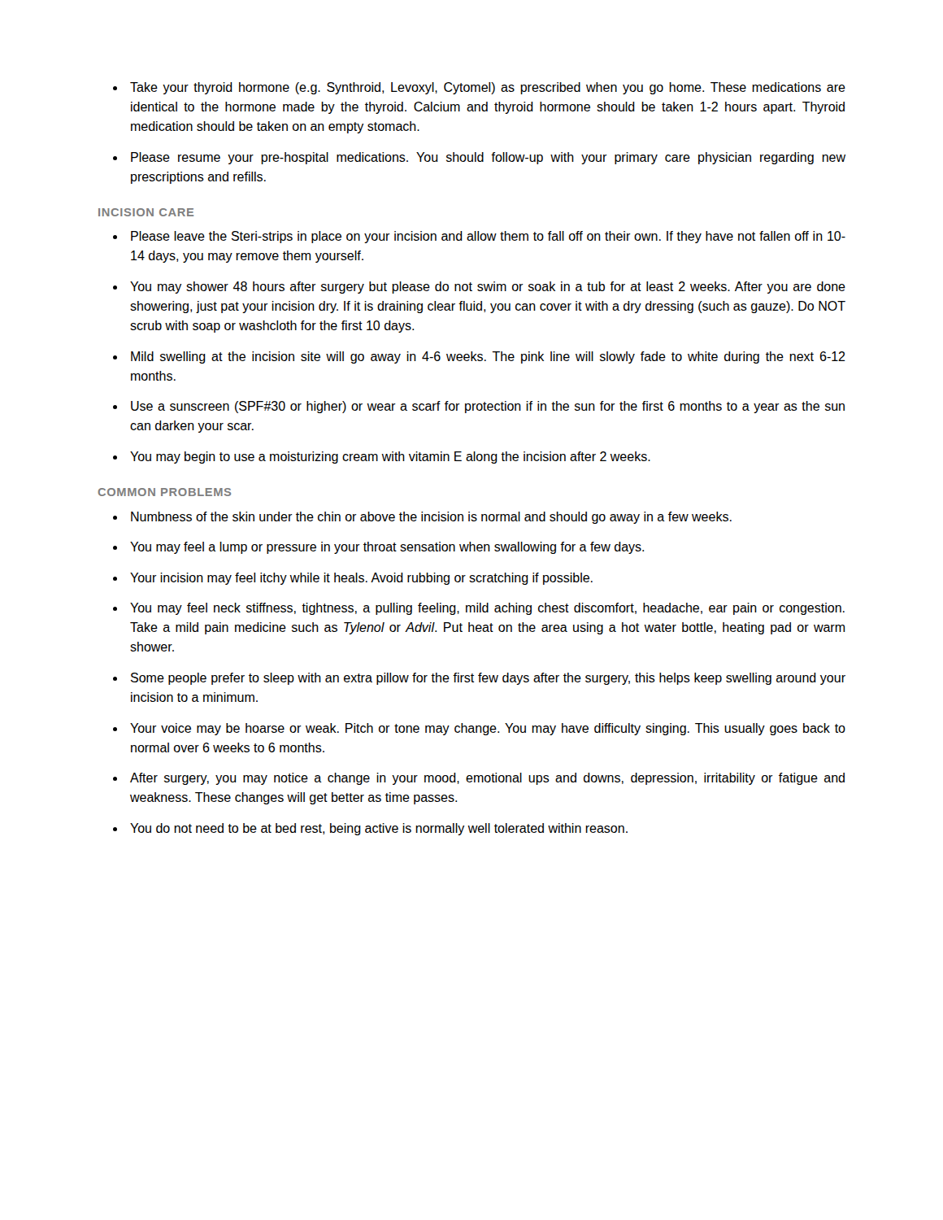Take your thyroid hormone (e.g. Synthroid, Levoxyl, Cytomel) as prescribed when you go home. These medications are identical to the hormone made by the thyroid. Calcium and thyroid hormone should be taken 1-2 hours apart. Thyroid medication should be taken on an empty stomach.
Please resume your pre-hospital medications. You should follow-up with your primary care physician regarding new prescriptions and refills.
Incision Care
Please leave the Steri-strips in place on your incision and allow them to fall off on their own. If they have not fallen off in 10-14 days, you may remove them yourself.
You may shower 48 hours after surgery but please do not swim or soak in a tub for at least 2 weeks. After you are done showering, just pat your incision dry. If it is draining clear fluid, you can cover it with a dry dressing (such as gauze). Do NOT scrub with soap or washcloth for the first 10 days.
Mild swelling at the incision site will go away in 4-6 weeks. The pink line will slowly fade to white during the next 6-12 months.
Use a sunscreen (SPF#30 or higher) or wear a scarf for protection if in the sun for the first 6 months to a year as the sun can darken your scar.
You may begin to use a moisturizing cream with vitamin E along the incision after 2 weeks.
Common Problems
Numbness of the skin under the chin or above the incision is normal and should go away in a few weeks.
You may feel a lump or pressure in your throat sensation when swallowing for a few days.
Your incision may feel itchy while it heals. Avoid rubbing or scratching if possible.
You may feel neck stiffness, tightness, a pulling feeling, mild aching chest discomfort, headache, ear pain or congestion. Take a mild pain medicine such as Tylenol or Advil. Put heat on the area using a hot water bottle, heating pad or warm shower.
Some people prefer to sleep with an extra pillow for the first few days after the surgery, this helps keep swelling around your incision to a minimum.
Your voice may be hoarse or weak. Pitch or tone may change. You may have difficulty singing. This usually goes back to normal over 6 weeks to 6 months.
After surgery, you may notice a change in your mood, emotional ups and downs, depression, irritability or fatigue and weakness. These changes will get better as time passes.
You do not need to be at bed rest, being active is normally well tolerated within reason.